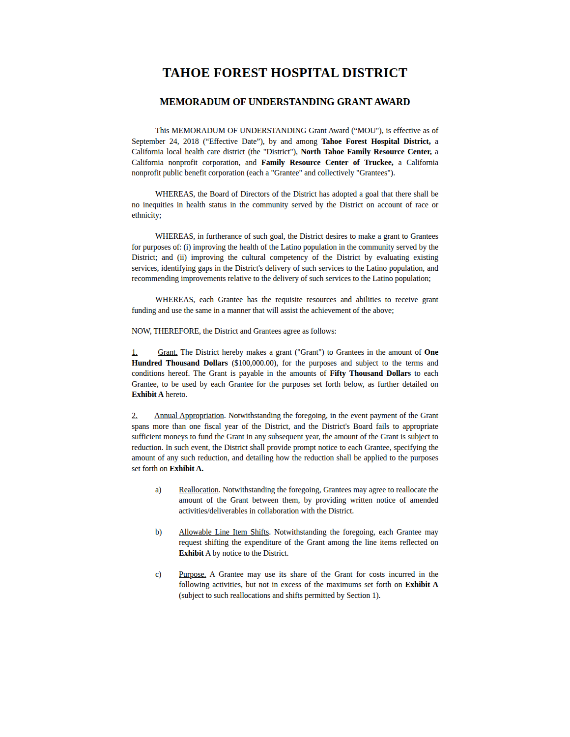TAHOE FOREST HOSPITAL DISTRICT
MEMORADUM OF UNDERSTANDING GRANT AWARD
This MEMORADUM OF UNDERSTANDING Grant Award (“MOU"), is effective as of September 24, 2018 (“Effective Date”), by and among Tahoe Forest Hospital District, a California local health care district (the "District"), North Tahoe Family Resource Center, a California nonprofit corporation, and Family Resource Center of Truckee, a California nonprofit public benefit corporation (each a "Grantee" and collectively "Grantees").
WHEREAS, the Board of Directors of the District has adopted a goal that there shall be no inequities in health status in the community served by the District on account of race or ethnicity;
WHEREAS, in furtherance of such goal, the District desires to make a grant to Grantees for purposes of: (i) improving the health of the Latino population in the community served by the District; and (ii) improving the cultural competency of the District by evaluating existing services, identifying gaps in the District's delivery of such services to the Latino population, and recommending improvements relative to the delivery of such services to the Latino population;
WHEREAS, each Grantee has the requisite resources and abilities to receive grant funding and use the same in a manner that will assist the achievement of the above;
NOW, THEREFORE, the District and Grantees agree as follows:
1. Grant. The District hereby makes a grant ("Grant") to Grantees in the amount of One Hundred Thousand Dollars ($100,000.00), for the purposes and subject to the terms and conditions hereof. The Grant is payable in the amounts of Fifty Thousand Dollars to each Grantee, to be used by each Grantee for the purposes set forth below, as further detailed on Exhibit A hereto.
2. Annual Appropriation. Notwithstanding the foregoing, in the event payment of the Grant spans more than one fiscal year of the District, and the District's Board fails to appropriate sufficient moneys to fund the Grant in any subsequent year, the amount of the Grant is subject to reduction. In such event, the District shall provide prompt notice to each Grantee, specifying the amount of any such reduction, and detailing how the reduction shall be applied to the purposes set forth on Exhibit A.
a) Reallocation. Notwithstanding the foregoing, Grantees may agree to reallocate the amount of the Grant between them, by providing written notice of amended activities/deliverables in collaboration with the District.
b) Allowable Line Item Shifts. Notwithstanding the foregoing, each Grantee may request shifting the expenditure of the Grant among the line items reflected on Exhibit A by notice to the District.
c) Purpose. A Grantee may use its share of the Grant for costs incurred in the following activities, but not in excess of the maximums set forth on Exhibit A (subject to such reallocations and shifts permitted by Section 1).